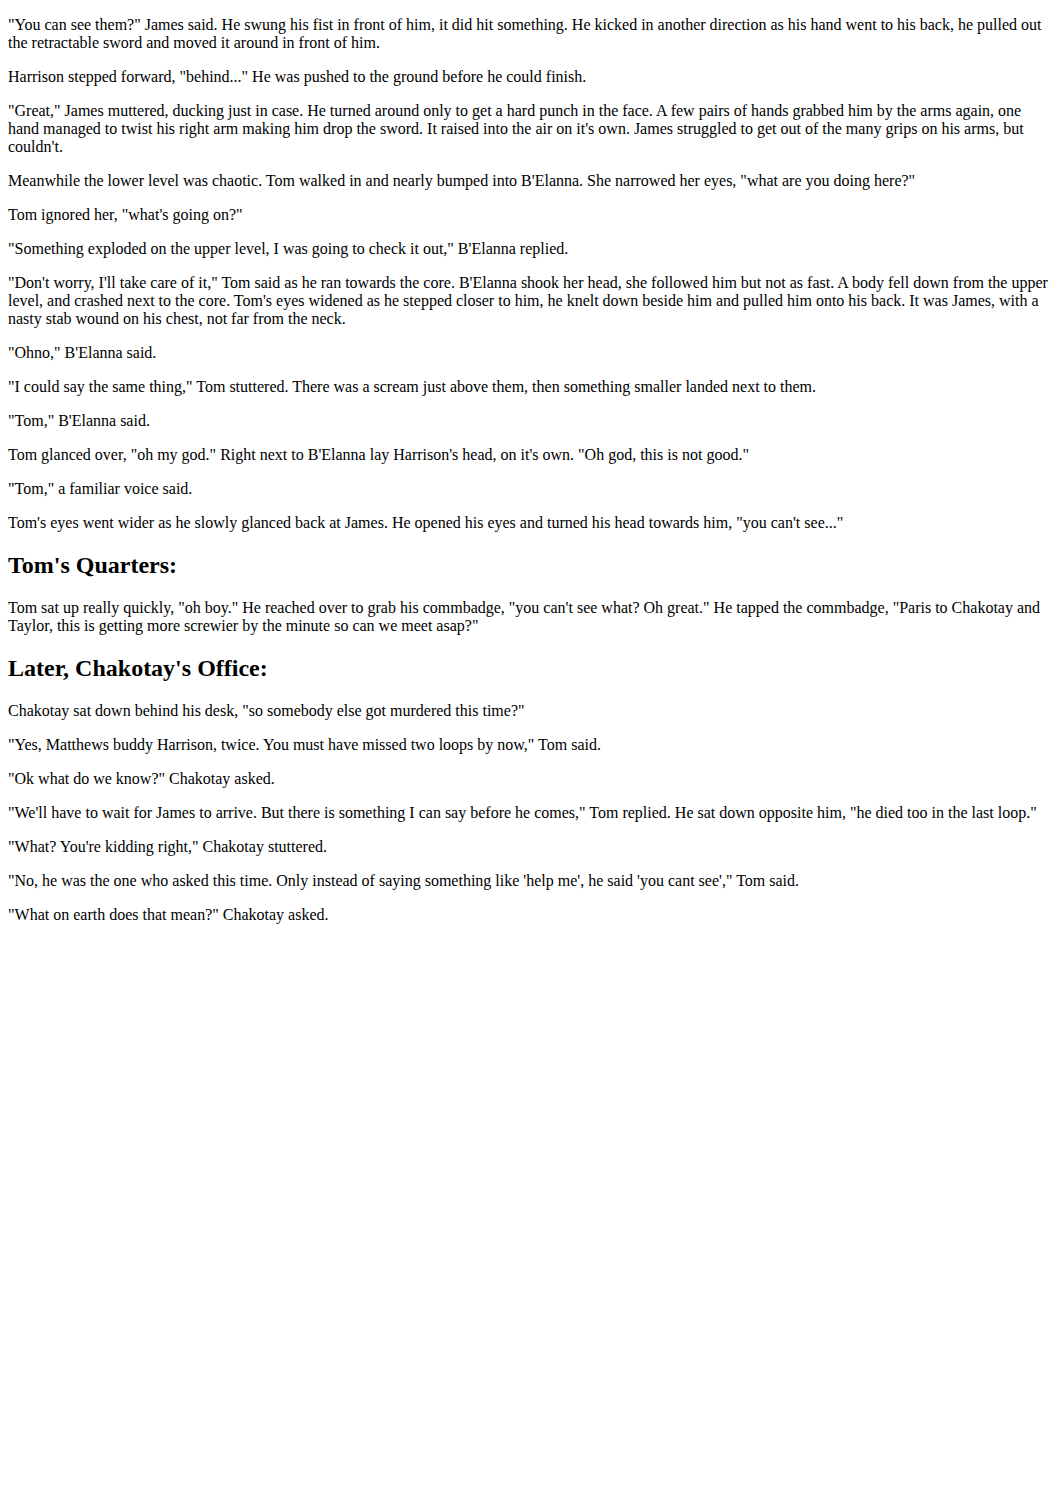"You can see them?" James said. He swung his fist in front of him, it did hit something. He kicked in another direction as his hand went to his back, he pulled out the retractable sword and moved it around in front of him.
Harrison stepped forward, "behind..." He was pushed to the ground before he could finish.
"Great," James muttered, ducking just in case. He turned around only to get a hard punch in the face. A few pairs of hands grabbed him by the arms again, one hand managed to twist his right arm making him drop the sword. It raised into the air on it's own. James struggled to get out of the many grips on his arms, but couldn't.
Meanwhile the lower level was chaotic. Tom walked in and nearly bumped into B'Elanna. She narrowed her eyes, "what are you doing here?"
Tom ignored her, "what's going on?"
"Something exploded on the upper level, I was going to check it out," B'Elanna replied.
"Don't worry, I'll take care of it," Tom said as he ran towards the core. B'Elanna shook her head, she followed him but not as fast. A body fell down from the upper level, and crashed next to the core. Tom's eyes widened as he stepped closer to him, he knelt down beside him and pulled him onto his back. It was James, with a nasty stab wound on his chest, not far from the neck.
"Ohno," B'Elanna said.
"I could say the same thing," Tom stuttered. There was a scream just above them, then something smaller landed next to them.
"Tom," B'Elanna said.
Tom glanced over, "oh my god." Right next to B'Elanna lay Harrison's head, on it's own. "Oh god, this is not good."
"Tom," a familiar voice said.
Tom's eyes went wider as he slowly glanced back at James. He opened his eyes and turned his head towards him, "you can't see..."
Tom's Quarters:
Tom sat up really quickly, "oh boy." He reached over to grab his commbadge, "you can't see what? Oh great." He tapped the commbadge, "Paris to Chakotay and Taylor, this is getting more screwier by the minute so can we meet asap?"
Later, Chakotay's Office:
Chakotay sat down behind his desk, "so somebody else got murdered this time?"
"Yes, Matthews buddy Harrison, twice. You must have missed two loops by now," Tom said.
"Ok what do we know?" Chakotay asked.
"We'll have to wait for James to arrive. But there is something I can say before he comes," Tom replied. He sat down opposite him, "he died too in the last loop."
"What? You're kidding right," Chakotay stuttered.
"No, he was the one who asked this time. Only instead of saying something like 'help me', he said 'you cant see'," Tom said.
"What on earth does that mean?" Chakotay asked.